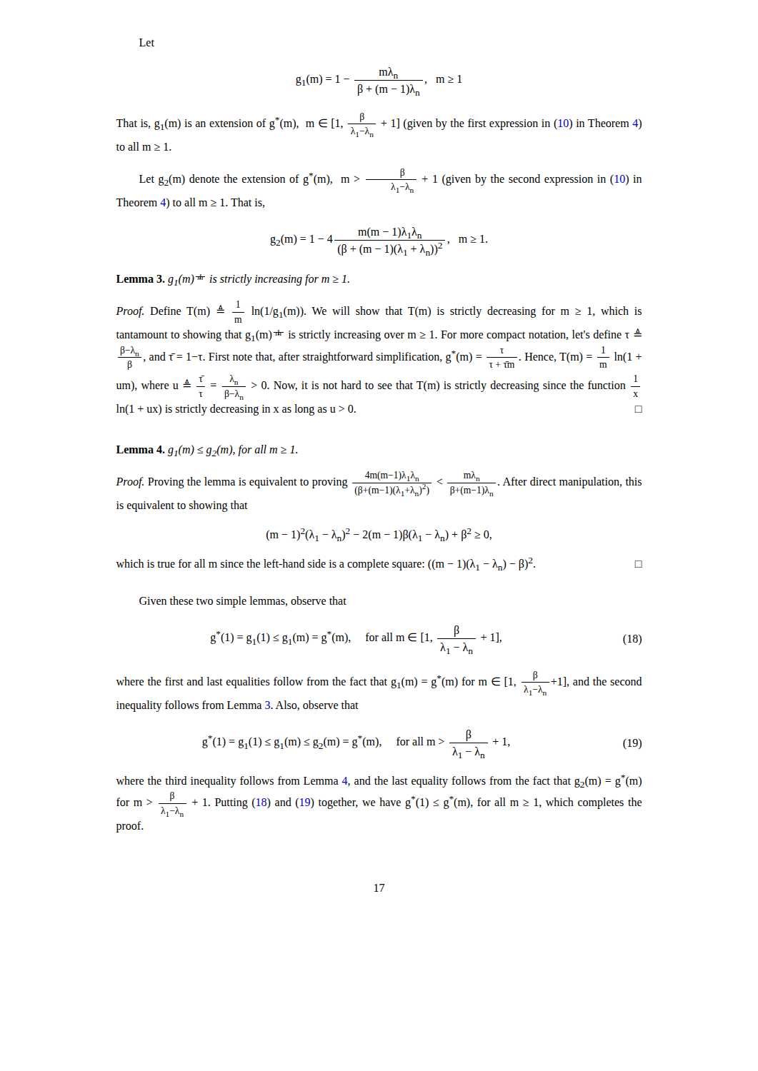Let
g1(m) = 1 − mλn β + (m − 1)λn, m ≥ 1
That is, g1(m) is an extension of g*(m), m ∈ [1, βλ1−λn + 1] (given by the first expression in (10) in Theorem 4) to all m ≥ 1.
Let g2(m) denote the extension of g*(m), m > βλ1−λn + 1 (given by the second expression in (10) in Theorem 4) to all m ≥ 1. That is,
g2(m) = 1 − 4m(m − 1)λ1λn(β + (m − 1)(λ1 + λn))2, m ≥ 1.
Lemma 3. g1(m)1 m is strictly increasing for m ≥ 1.
Proof. Define T(m) 1 m ln(1/g1(m)). We will show that T(m) is strictly decreasing for m ≥ 1, which is tantamount to showing that g1(m)1 m is strictly increasing over m ≥ 1. For more compact notation, let's define τ β−λn β, and τ̄ = 1−τ. First note that, after straightforward simplification, g*(m) = ττ + τ̄m. Hence, T(m) = 1 m ln(1 + um), where u τ̄τ = λn β−λn > 0. Now, it is not hard to see that T(m) is strictly decreasing since the function 1 x ln(1 + ux) is strictly decreasing in x as long as u > 0. □
Lemma 4. g1(m) ≤ g2(m), for all m ≥ 1.
Proof. Proving the lemma is equivalent to proving 4m(m−1)λ1λn(β+(m−1)(λ1+λn)2) < mλn β+(m−1)λn. After direct manipulation, this is equivalent to showing that
(m − 1)2(λ1 − λn)2 − 2(m − 1)β(λ1 − λn) + β2 ≥ 0,
which is true for all m since the left-hand side is a complete square: ((m − 1)(λ1 − λn) − β)2. □
Given these two simple lemmas, observe that
g*(1) = g1(1) ≤ g1(m) = g*(m), for all m ∈ [1, βλ1 − λn + 1],
(18)
where the first and last equalities follow from the fact that g1(m) = g*(m) for m ∈ [1, βλ1−λn+1], and the second inequality follows from Lemma 3. Also, observe that
g*(1) = g1(1) ≤ g1(m) ≤ g2(m) = g*(m), for all m > βλ1 − λn + 1,
(19)
where the third inequality follows from Lemma 4, and the last equality follows from the fact that g2(m) = g*(m) for m > βλ1−λn + 1. Putting (18) and (19) together, we have g*(1) ≤ g*(m), for all m ≥ 1, which completes the proof.
17